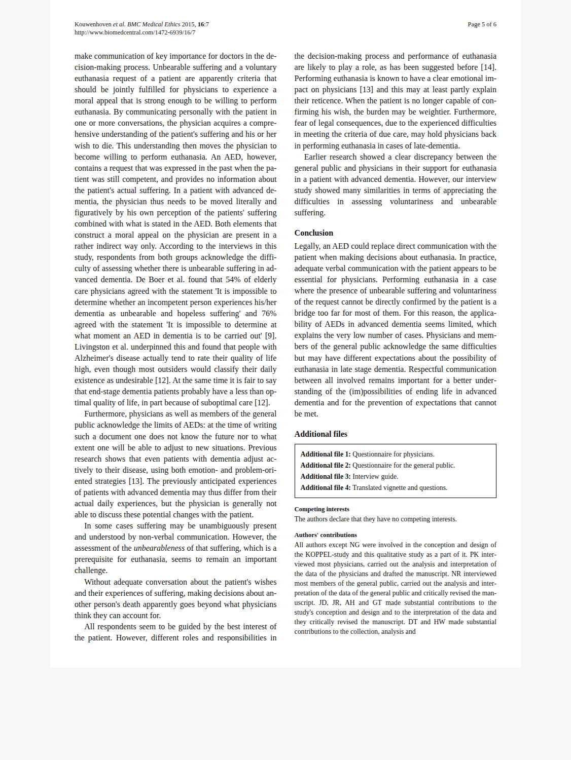Kouwenhoven et al. BMC Medical Ethics 2015, 16:7
http://www.biomedcentral.com/1472-6939/16/7
Page 5 of 6
make communication of key importance for doctors in the decision-making process. Unbearable suffering and a voluntary euthanasia request of a patient are apparently criteria that should be jointly fulfilled for physicians to experience a moral appeal that is strong enough to be willing to perform euthanasia. By communicating personally with the patient in one or more conversations, the physician acquires a comprehensive understanding of the patient's suffering and his or her wish to die. This understanding then moves the physician to become willing to perform euthanasia. An AED, however, contains a request that was expressed in the past when the patient was still competent, and provides no information about the patient's actual suffering. In a patient with advanced dementia, the physician thus needs to be moved literally and figuratively by his own perception of the patients' suffering combined with what is stated in the AED. Both elements that construct a moral appeal on the physician are present in a rather indirect way only. According to the interviews in this study, respondents from both groups acknowledge the difficulty of assessing whether there is unbearable suffering in advanced dementia. De Boer et al. found that 54% of elderly care physicians agreed with the statement 'It is impossible to determine whether an incompetent person experiences his/her dementia as unbearable and hopeless suffering' and 76% agreed with the statement 'It is impossible to determine at what moment an AED in dementia is to be carried out' [9]. Livingston et al. underpinned this and found that people with Alzheimer's disease actually tend to rate their quality of life high, even though most outsiders would classify their daily existence as undesirable [12]. At the same time it is fair to say that end-stage dementia patients probably have a less than optimal quality of life, in part because of suboptimal care [12].
Furthermore, physicians as well as members of the general public acknowledge the limits of AEDs: at the time of writing such a document one does not know the future nor to what extent one will be able to adjust to new situations. Previous research shows that even patients with dementia adjust actively to their disease, using both emotion- and problem-oriented strategies [13]. The previously anticipated experiences of patients with advanced dementia may thus differ from their actual daily experiences, but the physician is generally not able to discuss these potential changes with the patient.
In some cases suffering may be unambiguously present and understood by non-verbal communication. However, the assessment of the unbearableness of that suffering, which is a prerequisite for euthanasia, seems to remain an important challenge.
Without adequate conversation about the patient's wishes and their experiences of suffering, making decisions about another person's death apparently goes beyond what physicians think they can account for.
All respondents seem to be guided by the best interest of the patient. However, different roles and responsibilities in the decision-making process and performance of euthanasia are likely to play a role, as has been suggested before [14]. Performing euthanasia is known to have a clear emotional impact on physicians [13] and this may at least partly explain their reticence. When the patient is no longer capable of confirming his wish, the burden may be weightier. Furthermore, fear of legal consequences, due to the experienced difficulties in meeting the criteria of due care, may hold physicians back in performing euthanasia in cases of late-dementia.
Earlier research showed a clear discrepancy between the general public and physicians in their support for euthanasia in a patient with advanced dementia. However, our interview study showed many similarities in terms of appreciating the difficulties in assessing voluntariness and unbearable suffering.
Conclusion
Legally, an AED could replace direct communication with the patient when making decisions about euthanasia. In practice, adequate verbal communication with the patient appears to be essential for physicians. Performing euthanasia in a case where the presence of unbearable suffering and voluntariness of the request cannot be directly confirmed by the patient is a bridge too far for most of them. For this reason, the applicability of AEDs in advanced dementia seems limited, which explains the very low number of cases. Physicians and members of the general public acknowledge the same difficulties but may have different expectations about the possibility of euthanasia in late stage dementia. Respectful communication between all involved remains important for a better understanding of the (im)possibilities of ending life in advanced dementia and for the prevention of expectations that cannot be met.
Additional files
Additional file 1: Questionnaire for physicians.
Additional file 2: Questionnaire for the general public.
Additional file 3: Interview guide.
Additional file 4: Translated vignette and questions.
Competing interests
The authors declare that they have no competing interests.
Authors' contributions
All authors except NG were involved in the conception and design of the KOPPEL-study and this qualitative study as a part of it. PK interviewed most physicians, carried out the analysis and interpretation of the data of the physicians and drafted the manuscript. NR interviewed most members of the general public, carried out the analysis and interpretation of the data of the general public and critically revised the manuscript. JD, JR, AH and GT made substantial contributions to the study's conception and design and to the interpretation of the data and they critically revised the manuscript. DT and HW made substantial contributions to the collection, analysis and